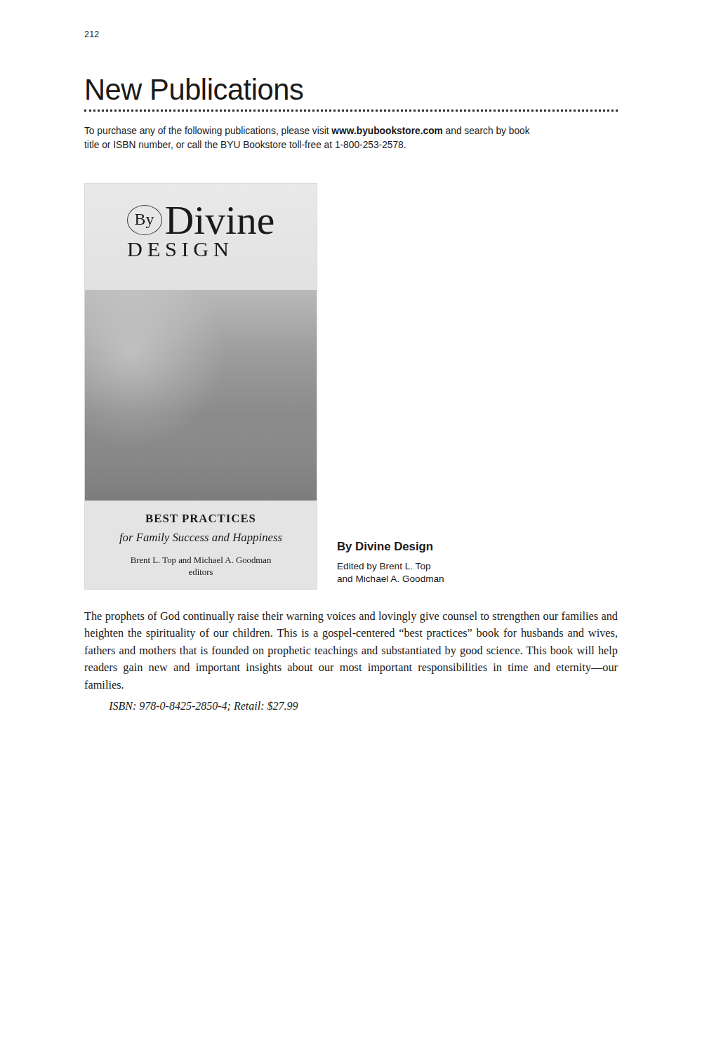212
New Publications
To purchase any of the following publications, please visit www.byubookstore.com and search by book title or ISBN number, or call the BYU Bookstore toll-free at 1-800-253-2578.
By Divine
DESIGN
Best Practices
for Family Success and Happiness
Brent L. Top and Michael A. Goodman
editors
By Divine Design
Edited by Brent L. Top
and Michael A. Goodman
The prophets of God continually raise their warning voices and lovingly give counsel to strengthen our families and heighten the spirituality of our children. This is a gospel-centered “best practices” book for husbands and wives, fathers and mothers that is founded on prophetic teachings and substantiated by good science. This book will help readers gain new and important insights about our most important responsibilities in time and eternity—our families.
ISBN: 978-0-8425-2850-4; Retail: $27.99